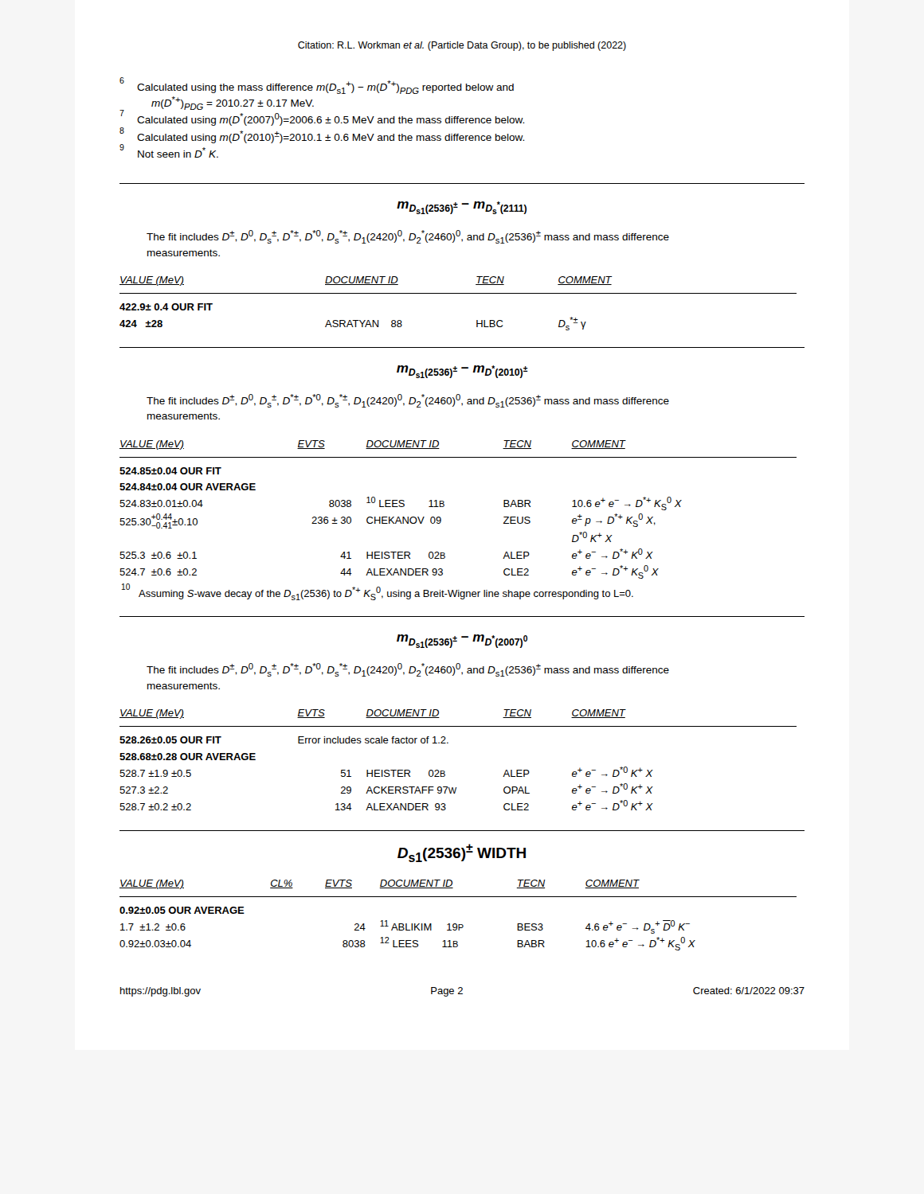Citation: R.L. Workman et al. (Particle Data Group), to be published (2022)
6Calculated using the mass difference m(Ds1+) − m(D*+)PDG reported below and m(D*+)PDG = 2010.27 ± 0.17 MeV.
7Calculated using m(D*(2007)0)=2006.6 ± 0.5 MeV and the mass difference below.
8Calculated using m(D*(2010)±)=2010.1 ± 0.6 MeV and the mass difference below.
9Not seen in D* K.
mDs1(2536)± − mDs*(2111)
The fit includes D±, D0, Ds±, D*±, D*0, Ds*±, D1(2420)0, D2*(2460)0, and Ds1(2536)± mass and mass difference measurements.
| VALUE (MeV) | DOCUMENT ID | TECN | COMMENT |
| --- | --- | --- | --- |
| 422.9± 0.4 OUR FIT | | | |
| 424 ±28 | ASRATYAN 88 | HLBC | D s *± γ |
mDs1(2536)± − mD*(2010)±
The fit includes D±, D0, Ds±, D*±, D*0, Ds*±, D1(2420)0, D2*(2460)0, and Ds1(2536)± mass and mass difference measurements.
| VALUE (MeV) | EVTS | DOCUMENT ID | TECN | COMMENT |
| --- | --- | --- | --- | --- |
| 524.85±0.04 OUR FIT | | | | |
| 524.84±0.04 OUR AVERAGE | | | | |
| 524.83±0.01±0.04 | 8038 | 10 LEES 11 B | BABR | 10.6 e + e − → D *+ K S 0 X |
| 525.30 +0.44 −0.41 ±0.10 | 236 ± 30 | CHEKANOV 09 | ZEUS | e ± p → D *+ K S 0 X , |
| | | | | D *0 K + X |
| 525.3 ±0.6 ±0.1 | 41 | HEISTER 02 B | ALEP | e + e − → D *+ K 0 X |
| 524.7 ±0.6 ±0.2 | 44 | ALEXANDER 93 | CLE2 | e + e − → D *+ K S 0 X |
10Assuming S-wave decay of the Ds1(2536) to D*+ KS0, using a Breit-Wigner line shape corresponding to L=0.
mDs1(2536)± − mD*(2007)0
The fit includes D±, D0, Ds±, D*±, D*0, Ds*±, D1(2420)0, D2*(2460)0, and Ds1(2536)± mass and mass difference measurements.
| VALUE (MeV) | EVTS | DOCUMENT ID | TECN | COMMENT |
| --- | --- | --- | --- | --- |
| 528.26±0.05 OUR FIT | Error includes scale factor of 1.2. |
| 528.68±0.28 OUR AVERAGE | | | | |
| 528.7 ±1.9 ±0.5 | 51 | HEISTER 02 B | ALEP | e + e − → D *0 K + X |
| 527.3 ±2.2 | 29 | ACKERSTAFF 97 W | OPAL | e + e − → D *0 K + X |
| 528.7 ±0.2 ±0.2 | 134 | ALEXANDER 93 | CLE2 | e + e − → D *0 K + X |
Ds1(2536)± WIDTH
| VALUE (MeV) | CL% | EVTS | DOCUMENT ID | TECN | COMMENT |
| --- | --- | --- | --- | --- | --- |
| 0.92±0.05 OUR AVERAGE | | | |
| 1.7 ±1.2 ±0.6 | | 24 | 11 ABLIKIM 19 P | BES3 | 4.6 e + e − → D s + D 0 K − |
| 0.92±0.03±0.04 | | 8038 | 12 LEES 11 B | BABR | 10.6 e + e − → D *+ K S 0 X |
https://pdg.lbl.gov Page 2 Created: 6/1/2022 09:37